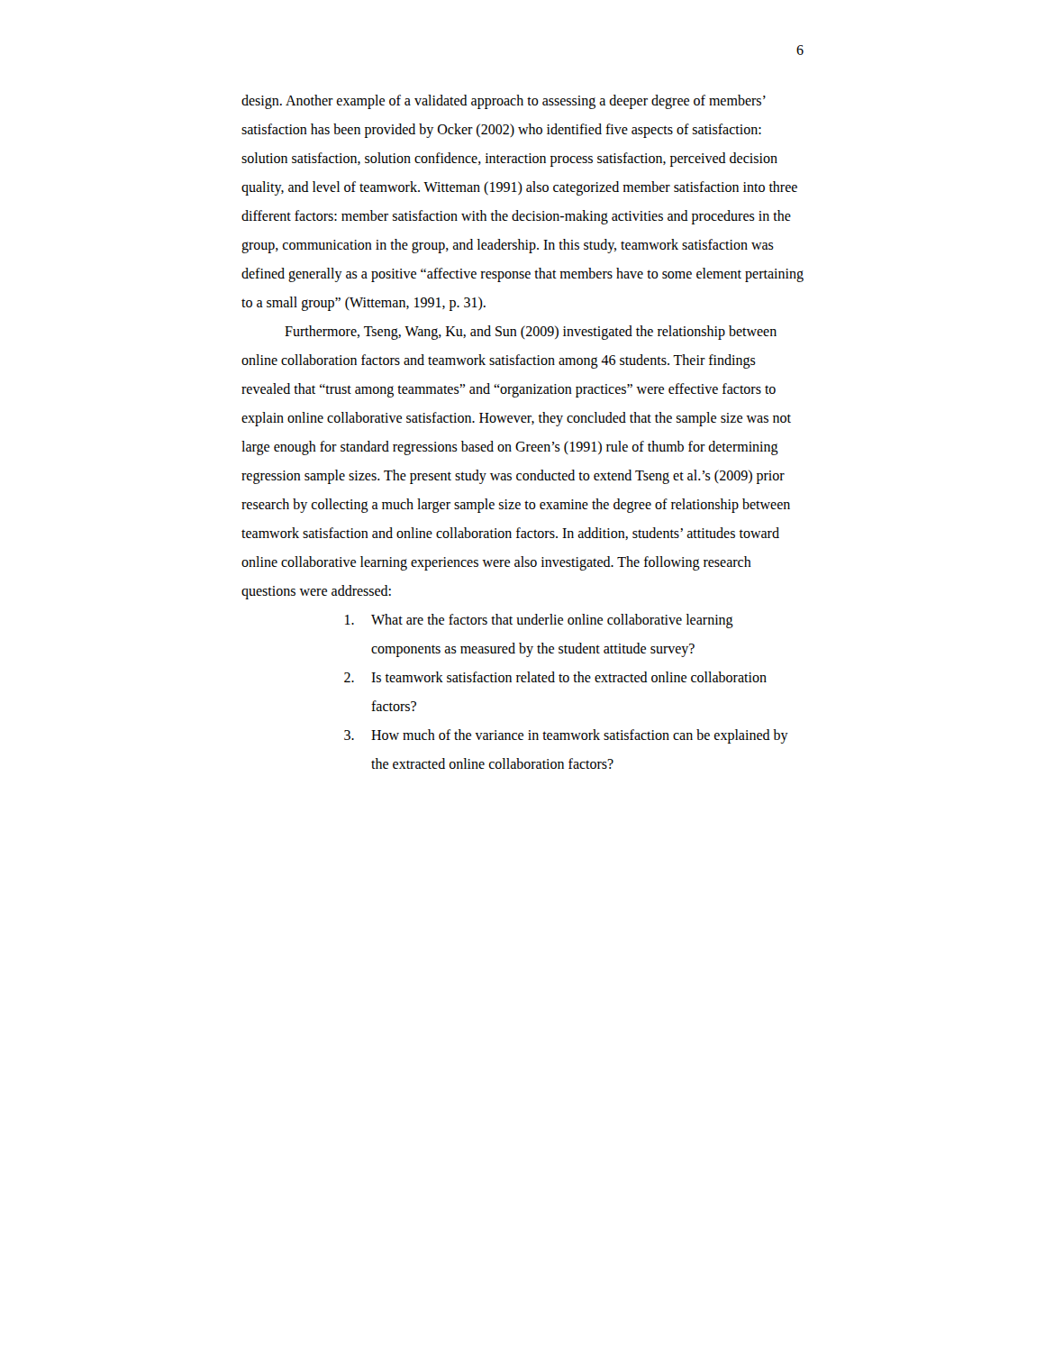6
design. Another example of a validated approach to assessing a deeper degree of members’ satisfaction has been provided by Ocker (2002) who identified five aspects of satisfaction: solution satisfaction, solution confidence, interaction process satisfaction, perceived decision quality, and level of teamwork. Witteman (1991) also categorized member satisfaction into three different factors: member satisfaction with the decision-making activities and procedures in the group, communication in the group, and leadership. In this study, teamwork satisfaction was defined generally as a positive “affective response that members have to some element pertaining to a small group” (Witteman, 1991, p. 31).
Furthermore, Tseng, Wang, Ku, and Sun (2009) investigated the relationship between online collaboration factors and teamwork satisfaction among 46 students. Their findings revealed that “trust among teammates” and “organization practices” were effective factors to explain online collaborative satisfaction. However, they concluded that the sample size was not large enough for standard regressions based on Green’s (1991) rule of thumb for determining regression sample sizes. The present study was conducted to extend Tseng et al.’s (2009) prior research by collecting a much larger sample size to examine the degree of relationship between teamwork satisfaction and online collaboration factors. In addition, students’ attitudes toward online collaborative learning experiences were also investigated. The following research questions were addressed:
What are the factors that underlie online collaborative learning components as measured by the student attitude survey?
Is teamwork satisfaction related to the extracted online collaboration factors?
How much of the variance in teamwork satisfaction can be explained by the extracted online collaboration factors?